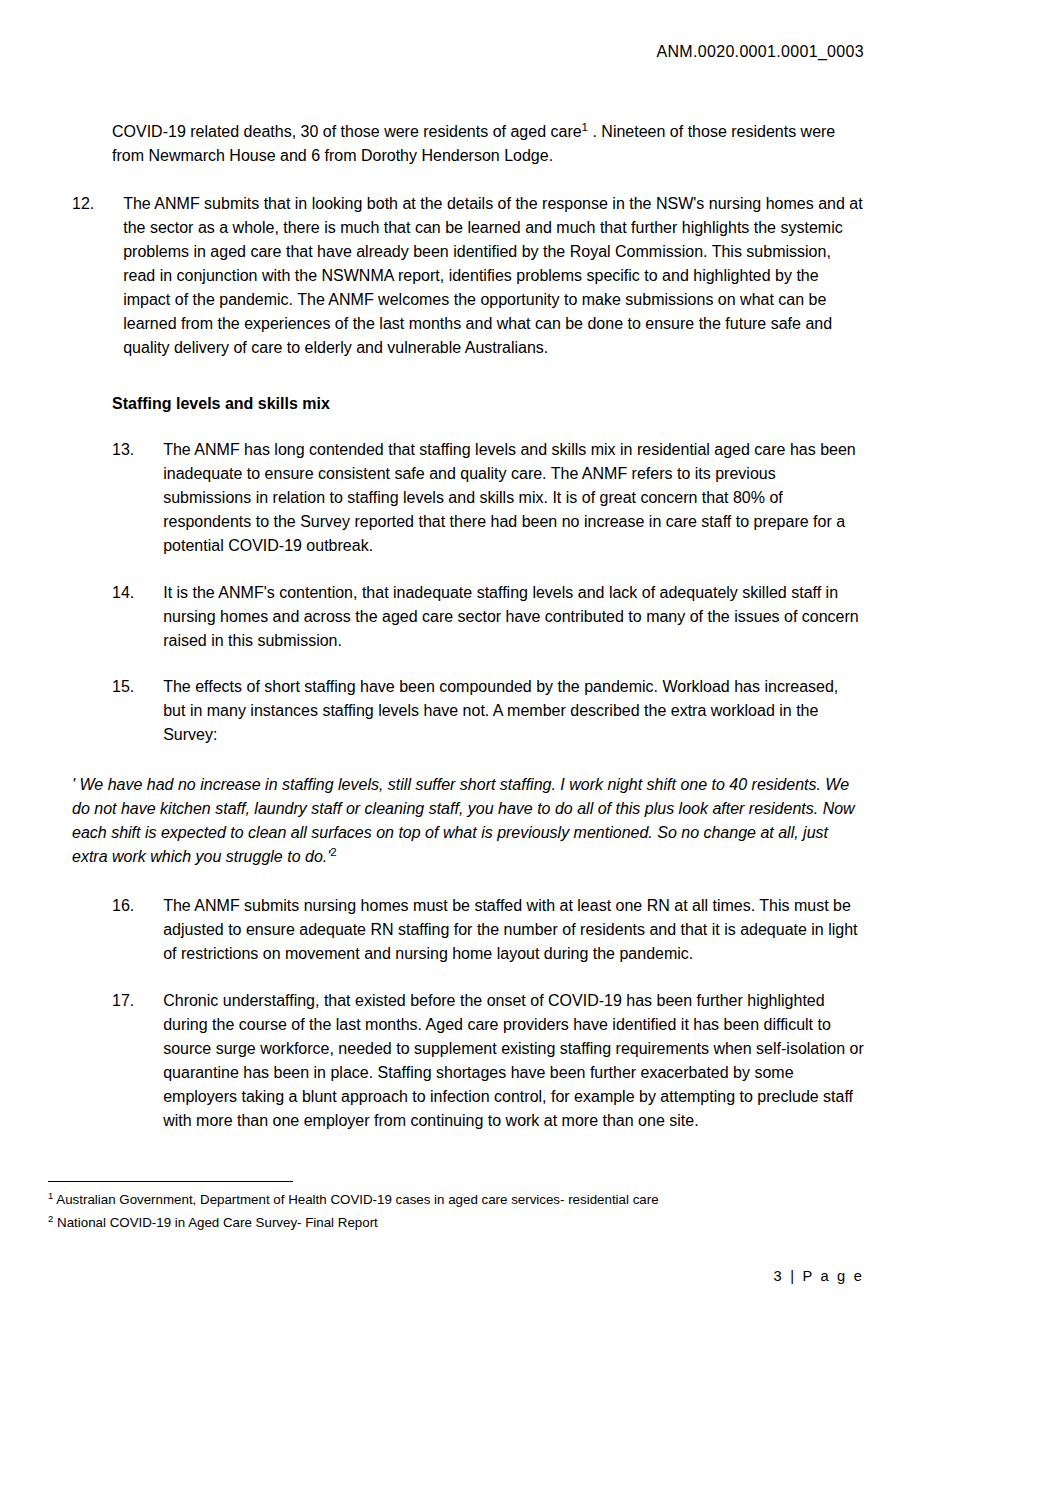ANM.0020.0001.0001_0003
COVID-19 related deaths, 30 of those were residents of aged care1 . Nineteen of those residents were from Newmarch House and 6 from Dorothy Henderson Lodge.
12. The ANMF submits that in looking both at the details of the response in the NSW's nursing homes and at the sector as a whole, there is much that can be learned and much that further highlights the systemic problems in aged care that have already been identified by the Royal Commission. This submission, read in conjunction with the NSWNMA report, identifies problems specific to and highlighted by the impact of the pandemic. The ANMF welcomes the opportunity to make submissions on what can be learned from the experiences of the last months and what can be done to ensure the future safe and quality delivery of care to elderly and vulnerable Australians.
Staffing levels and skills mix
13. The ANMF has long contended that staffing levels and skills mix in residential aged care has been inadequate to ensure consistent safe and quality care. The ANMF refers to its previous submissions in relation to staffing levels and skills mix. It is of great concern that 80% of respondents to the Survey reported that there had been no increase in care staff to prepare for a potential COVID-19 outbreak.
14. It is the ANMF's contention, that inadequate staffing levels and lack of adequately skilled staff in nursing homes and across the aged care sector have contributed to many of the issues of concern raised in this submission.
15. The effects of short staffing have been compounded by the pandemic. Workload has increased, but in many instances staffing levels have not. A member described the extra workload in the Survey:
' We have had no increase in staffing levels, still suffer short staffing. I work night shift one to 40 residents. We do not have kitchen staff, laundry staff or cleaning staff, you have to do all of this plus look after residents. Now each shift is expected to clean all surfaces on top of what is previously mentioned. So no change at all, just extra work which you struggle to do.'2
16. The ANMF submits nursing homes must be staffed with at least one RN at all times. This must be adjusted to ensure adequate RN staffing for the number of residents and that it is adequate in light of restrictions on movement and nursing home layout during the pandemic.
17. Chronic understaffing, that existed before the onset of COVID-19 has been further highlighted during the course of the last months. Aged care providers have identified it has been difficult to source surge workforce, needed to supplement existing staffing requirements when self-isolation or quarantine has been in place. Staffing shortages have been further exacerbated by some employers taking a blunt approach to infection control, for example by attempting to preclude staff with more than one employer from continuing to work at more than one site.
1 Australian Government, Department of Health COVID-19 cases in aged care services- residential care
2 National COVID-19 in Aged Care Survey- Final Report
3 | P a g e